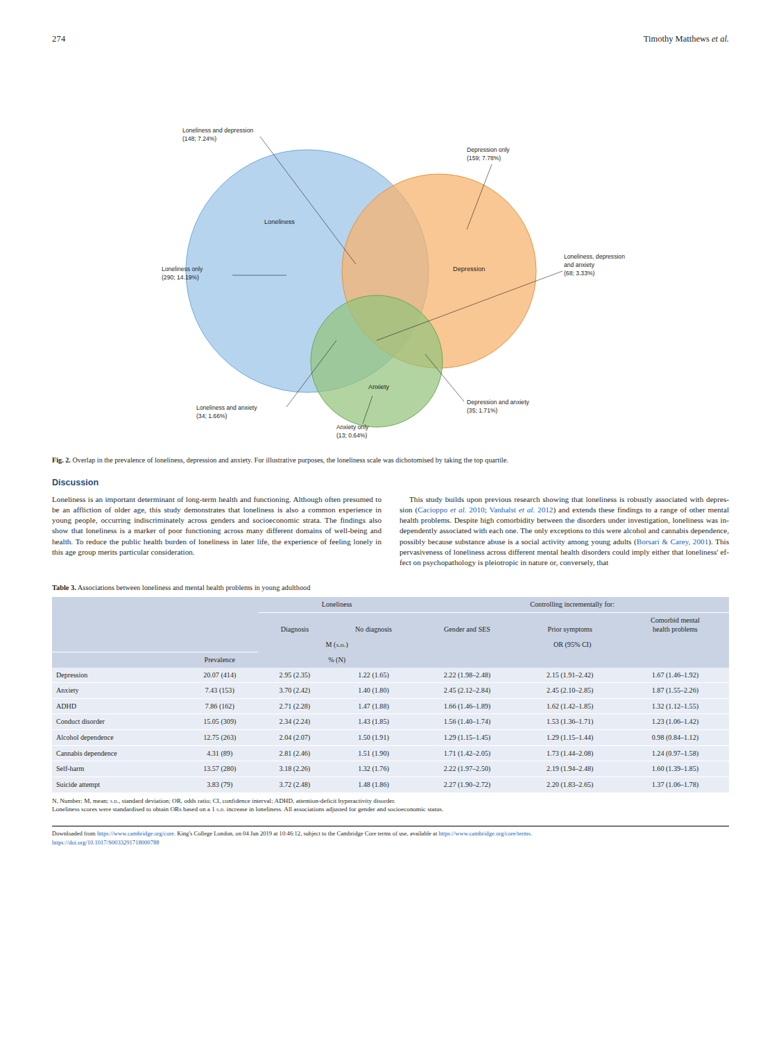274
Timothy Matthews et al.
Loneliness Depression Anxiety Loneliness and depression (148; 7.24%) Depression only (159; 7.78%) Loneliness only (290; 14.19%) Loneliness, depression and anxiety (68; 3.33%) Loneliness and anxiety (34; 1.66%) Anxiety only (13; 0.64%) Depression and anxiety (35; 1.71%)
Fig. 2. Overlap in the prevalence of loneliness, depression and anxiety. For illustrative purposes, the loneliness scale was dichotomised by taking the top quartile.
Discussion
Loneliness is an important determinant of long-term health and functioning. Although often presumed to be an affliction of older age, this study demonstrates that loneliness is also a common experience in young people, occurring indiscriminately across genders and socioeconomic strata. The findings also show that loneliness is a marker of poor functioning across many different domains of well-being and health. To reduce the public health burden of loneliness in later life, the experience of feeling lonely in this age group merits particular consideration.
This study builds upon previous research showing that loneliness is robustly associated with depression (Cacioppo et al. 2010; Vanhalst et al. 2012) and extends these findings to a range of other mental health problems. Despite high comorbidity between the disorders under investigation, loneliness was independently associated with each one. The only exceptions to this were alcohol and cannabis dependence, possibly because substance abuse is a social activity among young adults (Borsari & Carey, 2001). This pervasiveness of loneliness across different mental health disorders could imply either that loneliness' effect on psychopathology is pleiotropic in nature or, conversely, that
Table 3. Associations between loneliness and mental health problems in young adulthood
| | | Loneliness | Controlling incrementally for: |
| --- | --- | --- | --- |
| Diagnosis | No diagnosis | Gender and SES | Prior symptoms | Comorbid mental health problems |
| M ( s.d. ) | OR (95% CI) |
| | Prevalence | % (N) | |
| Depression | 20.07 (414) | 2.95 (2.35) | 1.22 (1.65) | 2.22 (1.98–2.48) | 2.15 (1.91–2.42) | 1.67 (1.46–1.92) |
| Anxiety | 7.43 (153) | 3.70 (2.42) | 1.40 (1.80) | 2.45 (2.12–2.84) | 2.45 (2.10–2.85) | 1.87 (1.55–2.26) |
| ADHD | 7.86 (162) | 2.71 (2.28) | 1.47 (1.88) | 1.66 (1.46–1.89) | 1.62 (1.42–1.85) | 1.32 (1.12–1.55) |
| Conduct disorder | 15.05 (309) | 2.34 (2.24) | 1.43 (1.85) | 1.56 (1.40–1.74) | 1.53 (1.36–1.71) | 1.23 (1.06–1.42) |
| Alcohol dependence | 12.75 (263) | 2.04 (2.07) | 1.50 (1.91) | 1.29 (1.15–1.45) | 1.29 (1.15–1.44) | 0.98 (0.84–1.12) |
| Cannabis dependence | 4.31 (89) | 2.81 (2.46) | 1.51 (1.90) | 1.71 (1.42–2.05) | 1.73 (1.44–2.08) | 1.24 (0.97–1.58) |
| Self-harm | 13.57 (280) | 3.18 (2.26) | 1.32 (1.76) | 2.22 (1.97–2.50) | 2.19 (1.94–2.48) | 1.60 (1.39–1.85) |
| Suicide attempt | 3.83 (79) | 3.72 (2.48) | 1.48 (1.86) | 2.27 (1.90–2.72) | 2.20 (1.83–2.65) | 1.37 (1.06–1.78) |
N, Number; M, mean; s.d., standard deviation; OR, odds ratio; CI, confidence interval; ADHD, attention-deficit hyperactivity disorder.
Loneliness scores were standardised to obtain ORs based on a 1 s.d. increase in loneliness. All associations adjusted for gender and socioeconomic status.
Downloaded from https://www.cambridge.org/core. King's College London, on 04 Jun 2019 at 10:46:12, subject to the Cambridge Core terms of use, available at https://www.cambridge.org/core/terms.
https://doi.org/10.1017/S0033291718000788